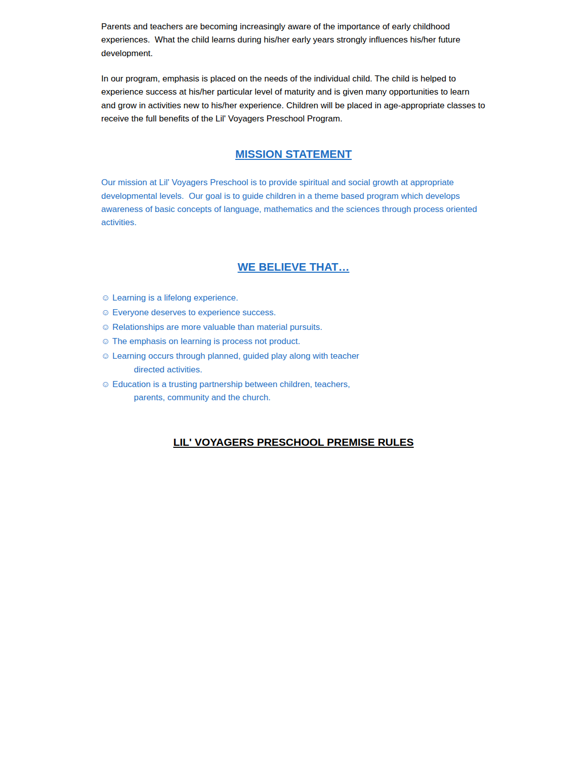Parents and teachers are becoming increasingly aware of the importance of early childhood experiences. What the child learns during his/her early years strongly influences his/her future development.
In our program, emphasis is placed on the needs of the individual child. The child is helped to experience success at his/her particular level of maturity and is given many opportunities to learn and grow in activities new to his/her experience. Children will be placed in age-appropriate classes to receive the full benefits of the Lil' Voyagers Preschool Program.
MISSION STATEMENT
Our mission at Lil' Voyagers Preschool is to provide spiritual and social growth at appropriate developmental levels. Our goal is to guide children in a theme based program which develops awareness of basic concepts of language, mathematics and the sciences through process oriented activities.
WE BELIEVE THAT…
☺ Learning is a lifelong experience.
☺ Everyone deserves to experience success.
☺ Relationships are more valuable than material pursuits.
☺ The emphasis on learning is process not product.
☺ Learning occurs through planned, guided play along with teacherdirected activities.
☺ Education is a trusting partnership between children, teachers,parents, community and the church.
LIL' VOYAGERS PRESCHOOL PREMISE RULES